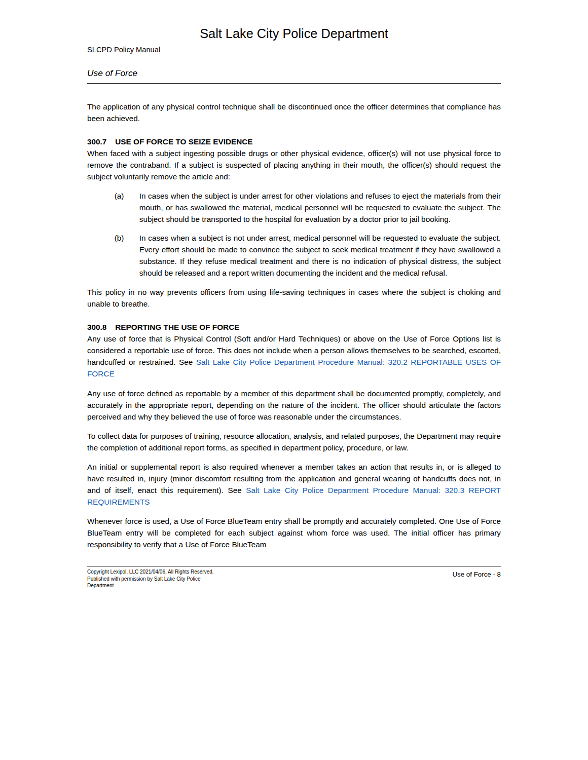Salt Lake City Police Department
SLCPD Policy Manual
Use of Force
The application of any physical control technique shall be discontinued once the officer determines that compliance has been achieved.
300.7 USE OF FORCE TO SEIZE EVIDENCE
When faced with a subject ingesting possible drugs or other physical evidence, officer(s) will not use physical force to remove the contraband. If a subject is suspected of placing anything in their mouth, the officer(s) should request the subject voluntarily remove the article and:
(a) In cases when the subject is under arrest for other violations and refuses to eject the materials from their mouth, or has swallowed the material, medical personnel will be requested to evaluate the subject. The subject should be transported to the hospital for evaluation by a doctor prior to jail booking.
(b) In cases when a subject is not under arrest, medical personnel will be requested to evaluate the subject. Every effort should be made to convince the subject to seek medical treatment if they have swallowed a substance. If they refuse medical treatment and there is no indication of physical distress, the subject should be released and a report written documenting the incident and the medical refusal.
This policy in no way prevents officers from using life-saving techniques in cases where the subject is choking and unable to breathe.
300.8 REPORTING THE USE OF FORCE
Any use of force that is Physical Control (Soft and/or Hard Techniques) or above on the Use of Force Options list is considered a reportable use of force. This does not include when a person allows themselves to be searched, escorted, handcuffed or restrained. See Salt Lake City Police Department Procedure Manual: 320.2 REPORTABLE USES OF FORCE
Any use of force defined as reportable by a member of this department shall be documented promptly, completely, and accurately in the appropriate report, depending on the nature of the incident. The officer should articulate the factors perceived and why they believed the use of force was reasonable under the circumstances.
To collect data for purposes of training, resource allocation, analysis, and related purposes, the Department may require the completion of additional report forms, as specified in department policy, procedure, or law.
An initial or supplemental report is also required whenever a member takes an action that results in, or is alleged to have resulted in, injury (minor discomfort resulting from the application and general wearing of handcuffs does not, in and of itself, enact this requirement). See Salt Lake City Police Department Procedure Manual: 320.3 REPORT REQUIREMENTS
Whenever force is used, a Use of Force BlueTeam entry shall be promptly and accurately completed. One Use of Force BlueTeam entry will be completed for each subject against whom force was used. The initial officer has primary responsibility to verify that a Use of Force BlueTeam
Copyright Lexipol, LLC 2021/04/06, All Rights Reserved.
Published with permission by Salt Lake City Police
Department
Use of Force - 8